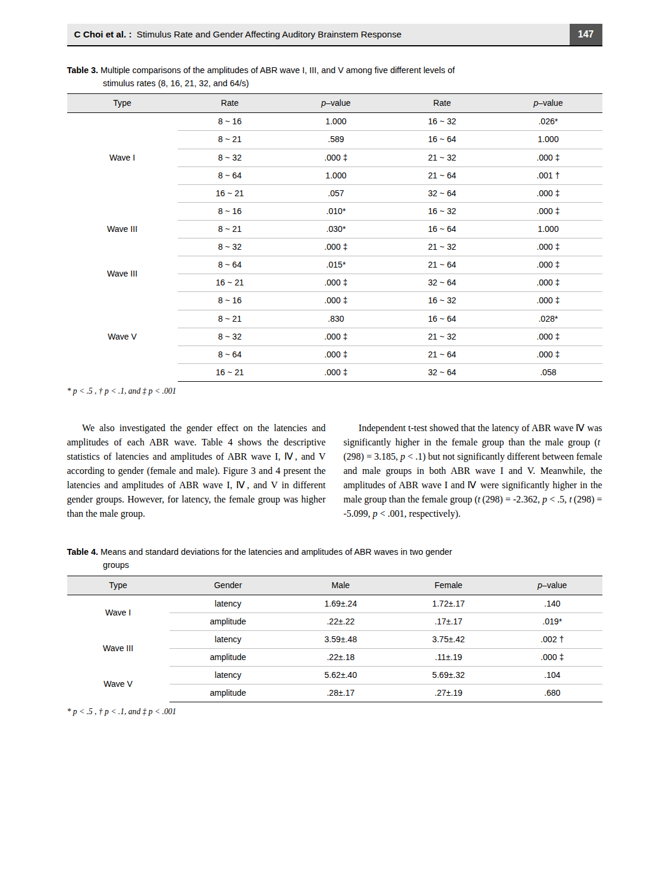C Choi et al. : Stimulus Rate and Gender Affecting Auditory Brainstem Response
147
Table 3. Multiple comparisons of the amplitudes of ABR wave I, III, and V among five different levels of stimulus rates (8, 16, 21, 32, and 64/s)
| Type | Rate | p –value | Rate | p –value |
| --- | --- | --- | --- | --- |
| Wave I | 8 ~ 16 | 1.000 | 16 ~ 32 | .026* |
| 8 ~ 21 | .589 | 16 ~ 64 | 1.000 |
| 8 ~ 32 | .000 ‡ | 21 ~ 32 | .000 ‡ |
| 8 ~ 64 | 1.000 | 21 ~ 64 | .001 † |
| 16 ~ 21 | .057 | 32 ~ 64 | .000 ‡ |
| Wave III | 8 ~ 16 | .010* | 16 ~ 32 | .000 ‡ |
| 8 ~ 21 | .030* | 16 ~ 64 | 1.000 |
| 8 ~ 32 | .000 ‡ | 21 ~ 32 | .000 ‡ |
| Wave III | 8 ~ 64 | .015* | 21 ~ 64 | .000 ‡ |
| 16 ~ 21 | .000 ‡ | 32 ~ 64 | .000 ‡ |
| Wave V | 8 ~ 16 | .000 ‡ | 16 ~ 32 | .000 ‡ |
| 8 ~ 21 | .830 | 16 ~ 64 | .028* |
| 8 ~ 32 | .000 ‡ | 21 ~ 32 | .000 ‡ |
| 8 ~ 64 | .000 ‡ | 21 ~ 64 | .000 ‡ |
| 16 ~ 21 | .000 ‡ | 32 ~ 64 | .058 |
* p < .5 , † p < .1, and ‡ p < .001
We also investigated the gender effect on the latencies and amplitudes of each ABR wave. Table 4 shows the descriptive statistics of latencies and amplitudes of ABR wave I, Ⅳ, and V according to gender (female and male). Figure 3 and 4 present the latencies and amplitudes of ABR wave I, Ⅳ, and V in different gender groups. However, for latency, the female group was higher than the male group.
Independent t-test showed that the latency of ABR wave Ⅳ was significantly higher in the female group than the male group (t (298) = 3.185, p < .1) but not significantly different between female and male groups in both ABR wave I and V. Meanwhile, the amplitudes of ABR wave I and Ⅳ were significantly higher in the male group than the female group (t (298) = -2.362, p < .5, t (298) = -5.099, p < .001, respectively).
Table 4. Means and standard deviations for the latencies and amplitudes of ABR waves in two gender groups
| Type | Gender | Male | Female | p –value |
| --- | --- | --- | --- | --- |
| Wave I | latency | 1.69±.24 | 1.72±.17 | .140 |
| amplitude | .22±.22 | .17±.17 | .019* |
| Wave III | latency | 3.59±.48 | 3.75±.42 | .002 † |
| amplitude | .22±.18 | .11±.19 | .000 ‡ |
| Wave V | latency | 5.62±.40 | 5.69±.32 | .104 |
| amplitude | .28±.17 | .27±.19 | .680 |
* p < .5 , † p < .1, and ‡ p < .001